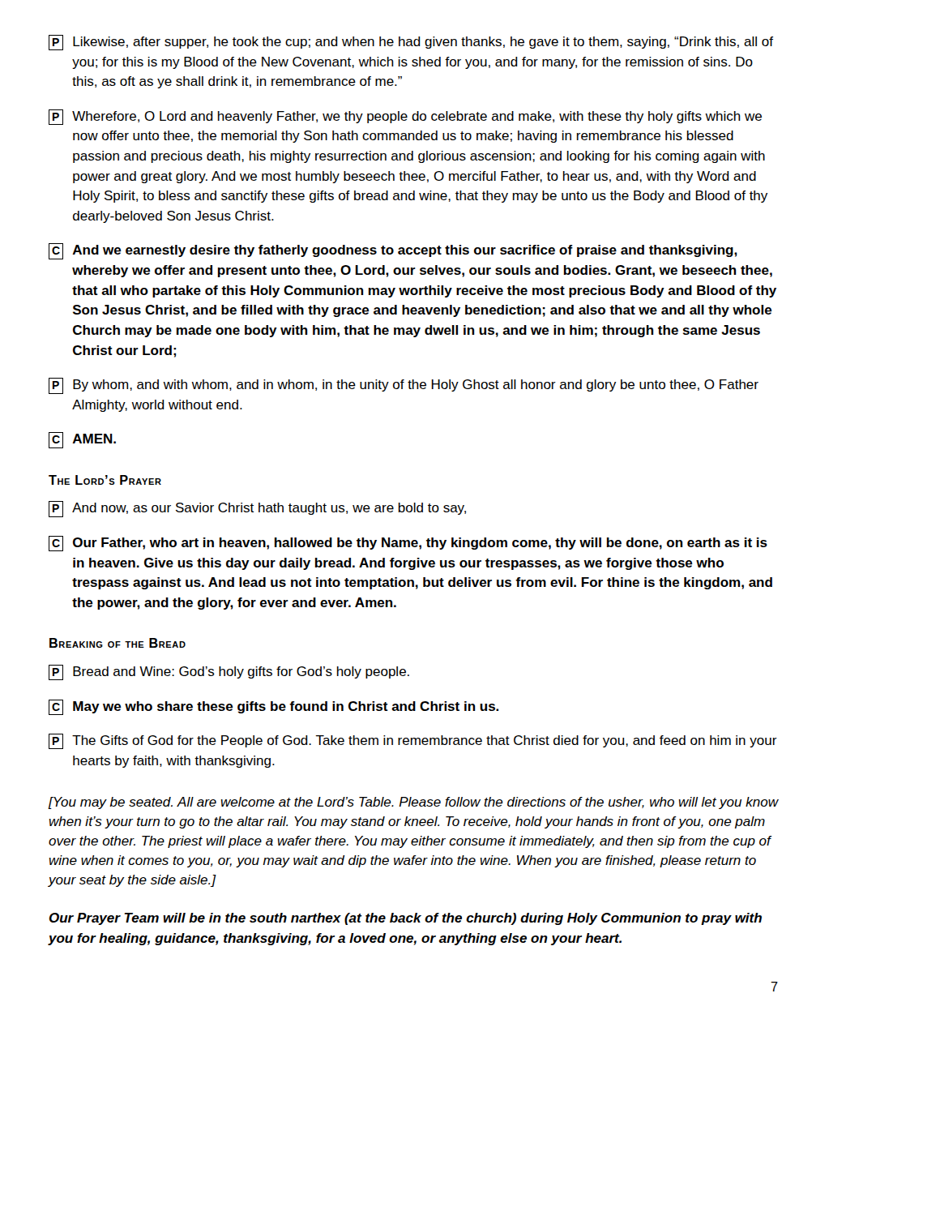P
Likewise, after supper, he took the cup; and when he had given thanks, he gave it to them, saying, “Drink this, all of you; for this is my Blood of the New Covenant, which is shed for you, and for many, for the remission of sins. Do this, as oft as ye shall drink it, in remembrance of me.”
P
Wherefore, O Lord and heavenly Father, we thy people do celebrate and make, with these thy holy gifts which we now offer unto thee, the memorial thy Son hath commanded us to make; having in remembrance his blessed passion and precious death, his mighty resurrection and glorious ascension; and looking for his coming again with power and great glory. And we most humbly beseech thee, O merciful Father, to hear us, and, with thy Word and Holy Spirit, to bless and sanctify these gifts of bread and wine, that they may be unto us the Body and Blood of thy dearly-beloved Son Jesus Christ.
C
And we earnestly desire thy fatherly goodness to accept this our sacrifice of praise and thanksgiving, whereby we offer and present unto thee, O Lord, our selves, our souls and bodies. Grant, we beseech thee, that all who partake of this Holy Communion may worthily receive the most precious Body and Blood of thy Son Jesus Christ, and be filled with thy grace and heavenly benediction; and also that we and all thy whole Church may be made one body with him, that he may dwell in us, and we in him; through the same Jesus Christ our Lord;
P
By whom, and with whom, and in whom, in the unity of the Holy Ghost all honor and glory be unto thee, O Father Almighty, world without end.
C
AMEN.
The Lord’s Prayer
P
And now, as our Savior Christ hath taught us, we are bold to say,
C
Our Father, who art in heaven, hallowed be thy Name, thy kingdom come, thy will be done, on earth as it is in heaven. Give us this day our daily bread. And forgive us our trespasses, as we forgive those who trespass against us. And lead us not into temptation, but deliver us from evil. For thine is the kingdom, and the power, and the glory, for ever and ever. Amen.
Breaking of the Bread
P
Bread and Wine: God’s holy gifts for God’s holy people.
C
May we who share these gifts be found in Christ and Christ in us.
P
The Gifts of God for the People of God. Take them in remembrance that Christ died for you, and feed on him in your hearts by faith, with thanksgiving.
[You may be seated. All are welcome at the Lord’s Table. Please follow the directions of the usher, who will let you know when it’s your turn to go to the altar rail. You may stand or kneel. To receive, hold your hands in front of you, one palm over the other. The priest will place a wafer there. You may either consume it immediately, and then sip from the cup of wine when it comes to you, or, you may wait and dip the wafer into the wine. When you are finished, please return to your seat by the side aisle.]
Our Prayer Team will be in the south narthex (at the back of the church) during Holy Communion to pray with you for healing, guidance, thanksgiving, for a loved one, or anything else on your heart.
7